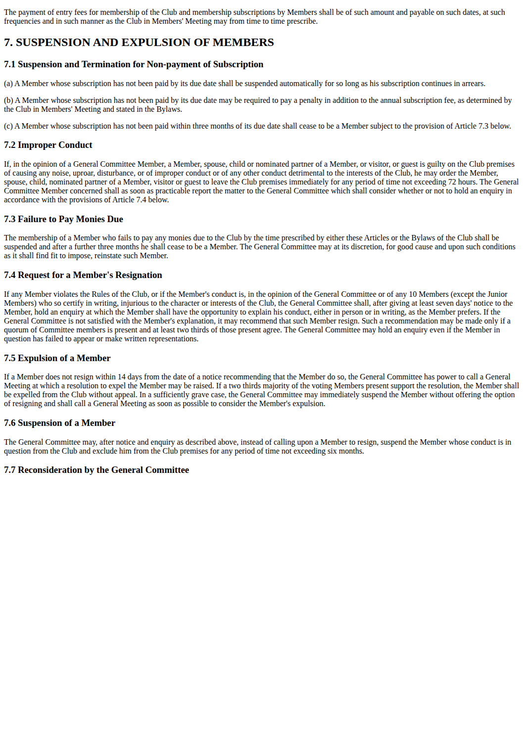The payment of entry fees for membership of the Club and membership subscriptions by Members shall be of such amount and payable on such dates, at such frequencies and in such manner as the Club in Members' Meeting may from time to time prescribe.
7. SUSPENSION AND EXPULSION OF MEMBERS
7.1 Suspension and Termination for Non-payment of Subscription
(a) A Member whose subscription has not been paid by its due date shall be suspended automatically for so long as his subscription continues in arrears.
(b) A Member whose subscription has not been paid by its due date may be required to pay a penalty in addition to the annual subscription fee, as determined by the Club in Members' Meeting and stated in the Bylaws.
(c) A Member whose subscription has not been paid within three months of its due date shall cease to be a Member subject to the provision of Article 7.3 below.
7.2 Improper Conduct
If, in the opinion of a General Committee Member, a Member, spouse, child or nominated partner of a Member, or visitor, or guest is guilty on the Club premises of causing any noise, uproar, disturbance, or of improper conduct or of any other conduct detrimental to the interests of the Club, he may order the Member, spouse, child, nominated partner of a Member, visitor or guest to leave the Club premises immediately for any period of time not exceeding 72 hours. The General Committee Member concerned shall as soon as practicable report the matter to the General Committee which shall consider whether or not to hold an enquiry in accordance with the provisions of Article 7.4 below.
7.3 Failure to Pay Monies Due
The membership of a Member who fails to pay any monies due to the Club by the time prescribed by either these Articles or the Bylaws of the Club shall be suspended and after a further three months he shall cease to be a Member. The General Committee may at its discretion, for good cause and upon such conditions as it shall find fit to impose, reinstate such Member.
7.4 Request for a Member's Resignation
If any Member violates the Rules of the Club, or if the Member's conduct is, in the opinion of the General Committee or of any 10 Members (except the Junior Members) who so certify in writing, injurious to the character or interests of the Club, the General Committee shall, after giving at least seven days' notice to the Member, hold an enquiry at which the Member shall have the opportunity to explain his conduct, either in person or in writing, as the Member prefers. If the General Committee is not satisfied with the Member's explanation, it may recommend that such Member resign. Such a recommendation may be made only if a quorum of Committee members is present and at least two thirds of those present agree. The General Committee may hold an enquiry even if the Member in question has failed to appear or make written representations.
7.5 Expulsion of a Member
If a Member does not resign within 14 days from the date of a notice recommending that the Member do so, the General Committee has power to call a General Meeting at which a resolution to expel the Member may be raised. If a two thirds majority of the voting Members present support the resolution, the Member shall be expelled from the Club without appeal. In a sufficiently grave case, the General Committee may immediately suspend the Member without offering the option of resigning and shall call a General Meeting as soon as possible to consider the Member's expulsion.
7.6 Suspension of a Member
The General Committee may, after notice and enquiry as described above, instead of calling upon a Member to resign, suspend the Member whose conduct is in question from the Club and exclude him from the Club premises for any period of time not exceeding six months.
7.7 Reconsideration by the General Committee